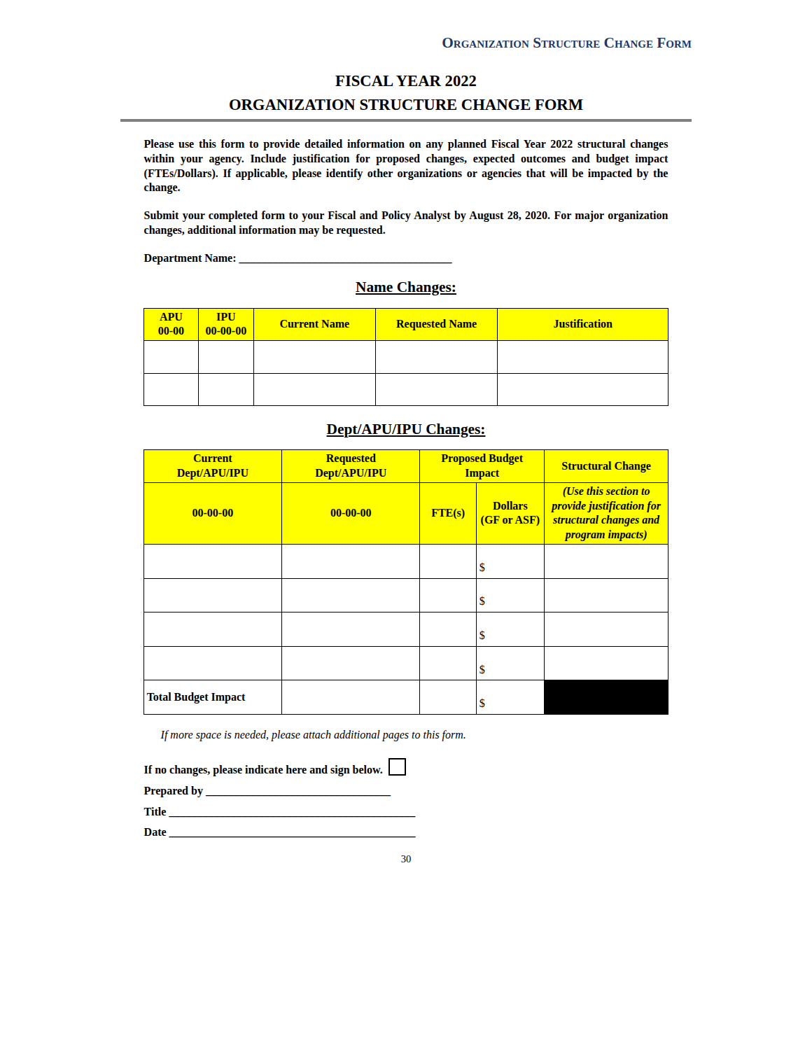Organization Structure Change Form
FISCAL YEAR 2022
ORGANIZATION STRUCTURE CHANGE FORM
Please use this form to provide detailed information on any planned Fiscal Year 2022 structural changes within your agency. Include justification for proposed changes, expected outcomes and budget impact (FTEs/Dollars). If applicable, please identify other organizations or agencies that will be impacted by the change.
Submit your completed form to your Fiscal and Policy Analyst by August 28, 2020. For major organization changes, additional information may be requested.
Department Name: ______________________________________
Name Changes:
| APU 00-00 | IPU 00-00-00 | Current Name | Requested Name | Justification |
| --- | --- | --- | --- | --- |
Dept/APU/IPU Changes:
| Current Dept/APU/IPU | Requested Dept/APU/IPU | Proposed Budget Impact | Structural Change |
| --- | --- | --- | --- |
| 00-00-00 | 00-00-00 | FTE(s) | Dollars (GF or ASF) | (Use this section to provide justification for structural changes and program impacts) |
| | | | $ | |
| | | | $ | |
| | | | $ | |
| | | | $ | |
| Total Budget Impact | | | $ | |
If more space is needed, please attach additional pages to this form.
If no changes, please indicate here and sign below.
Prepared by _________________________________
Title ____________________________________________
Date ____________________________________________
30